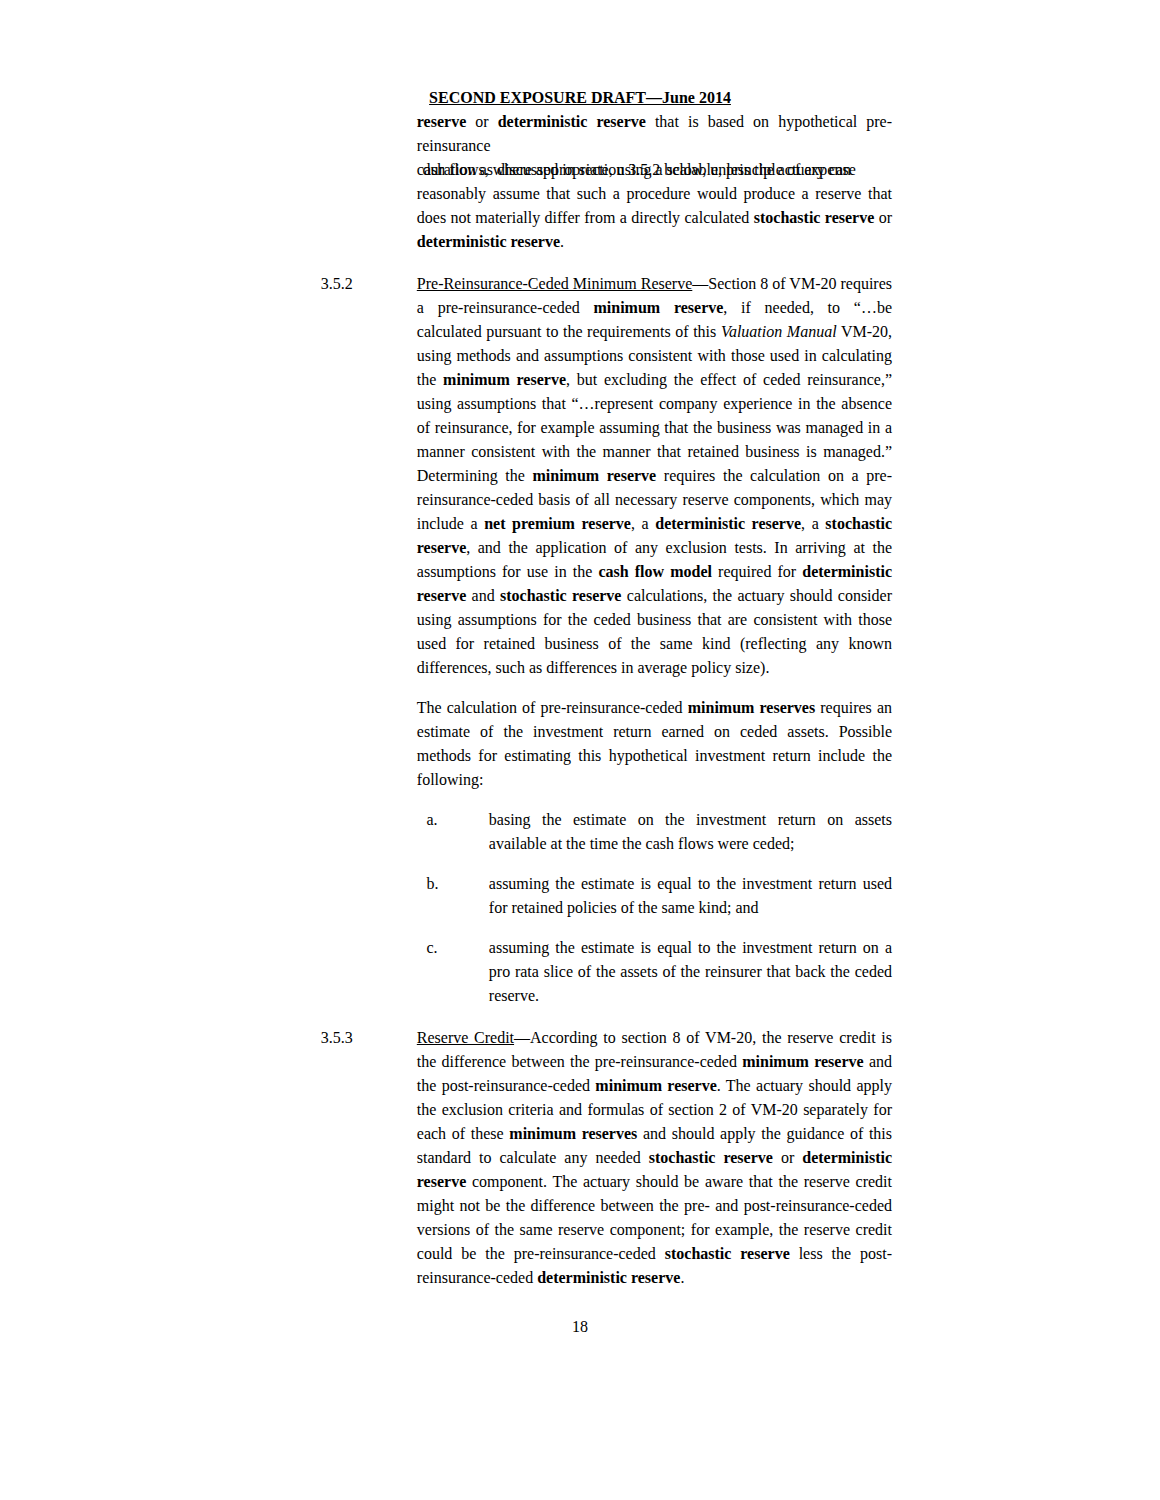SECOND EXPOSURE DRAFT—June 2014
reserve or deterministic reserve that is based on hypothetical pre-reinsurance
cash flows, where appropriate, using a scalable, principle of expense duration as discussed in section 3.5.2 below, unless the actuary can
reasonably assume that such a procedure would produce a reserve that does not materially differ from a directly calculated stochastic reserve or deterministic reserve.
3.5.2
Pre-Reinsurance-Ceded Minimum Reserve—Section 8 of VM-20 requires a pre-reinsurance-ceded minimum reserve, if needed, to “…be calculated pursuant to the requirements of this Valuation Manual VM-20, using methods and assumptions consistent with those used in calculating the minimum reserve, but excluding the effect of ceded reinsurance,” using assumptions that “…represent company experience in the absence of reinsurance, for example assuming that the business was managed in a manner consistent with the manner that retained business is managed.” Determining the minimum reserve requires the calculation on a pre-reinsurance-ceded basis of all necessary reserve components, which may include a net premium reserve, a deterministic reserve, a stochastic reserve, and the application of any exclusion tests. In arriving at the assumptions for use in the cash flow model required for deterministic reserve and stochastic reserve calculations, the actuary should consider using assumptions for the ceded business that are consistent with those used for retained business of the same kind (reflecting any known differences, such as differences in average policy size).
The calculation of pre-reinsurance-ceded minimum reserves requires an estimate of the investment return earned on ceded assets. Possible methods for estimating this hypothetical investment return include the following:
a. basing the estimate on the investment return on assets available at the time the cash flows were ceded;
b. assuming the estimate is equal to the investment return used for retained policies of the same kind; and
c. assuming the estimate is equal to the investment return on a pro rata slice of the assets of the reinsurer that back the ceded reserve.
3.5.3
Reserve Credit—According to section 8 of VM-20, the reserve credit is the difference between the pre-reinsurance-ceded minimum reserve and the post-reinsurance-ceded minimum reserve. The actuary should apply the exclusion criteria and formulas of section 2 of VM-20 separately for each of these minimum reserves and should apply the guidance of this standard to calculate any needed stochastic reserve or deterministic reserve component. The actuary should be aware that the reserve credit might not be the difference between the pre- and post-reinsurance-ceded versions of the same reserve component; for example, the reserve credit could be the pre-reinsurance-ceded stochastic reserve less the post-reinsurance-ceded deterministic reserve.
18